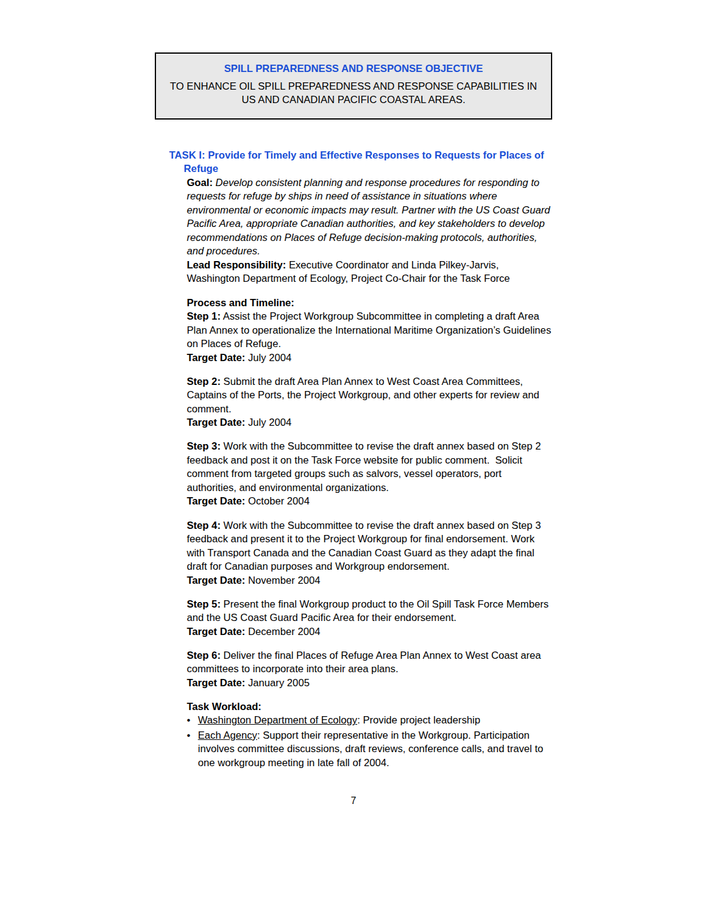SPILL PREPAREDNESS AND RESPONSE OBJECTIVE
TO ENHANCE OIL SPILL PREPAREDNESS AND RESPONSE CAPABILITIES IN US AND CANADIAN PACIFIC COASTAL AREAS.
TASK I: Provide for Timely and Effective Responses to Requests for Places of Refuge
Goal: Develop consistent planning and response procedures for responding to requests for refuge by ships in need of assistance in situations where environmental or economic impacts may result. Partner with the US Coast Guard Pacific Area, appropriate Canadian authorities, and key stakeholders to develop recommendations on Places of Refuge decision-making protocols, authorities, and procedures.
Lead Responsibility: Executive Coordinator and Linda Pilkey-Jarvis, Washington Department of Ecology, Project Co-Chair for the Task Force
Process and Timeline:
Step 1: Assist the Project Workgroup Subcommittee in completing a draft Area Plan Annex to operationalize the International Maritime Organization’s Guidelines on Places of Refuge.
Target Date: July 2004
Step 2: Submit the draft Area Plan Annex to West Coast Area Committees, Captains of the Ports, the Project Workgroup, and other experts for review and comment.
Target Date: July 2004
Step 3: Work with the Subcommittee to revise the draft annex based on Step 2 feedback and post it on the Task Force website for public comment. Solicit comment from targeted groups such as salvors, vessel operators, port authorities, and environmental organizations.
Target Date: October 2004
Step 4: Work with the Subcommittee to revise the draft annex based on Step 3 feedback and present it to the Project Workgroup for final endorsement. Work with Transport Canada and the Canadian Coast Guard as they adapt the final draft for Canadian purposes and Workgroup endorsement.
Target Date: November 2004
Step 5: Present the final Workgroup product to the Oil Spill Task Force Members and the US Coast Guard Pacific Area for their endorsement.
Target Date: December 2004
Step 6: Deliver the final Places of Refuge Area Plan Annex to West Coast area committees to incorporate into their area plans.
Target Date: January 2005
Task Workload:
Washington Department of Ecology: Provide project leadership
Each Agency: Support their representative in the Workgroup. Participation involves committee discussions, draft reviews, conference calls, and travel to one workgroup meeting in late fall of 2004.
7